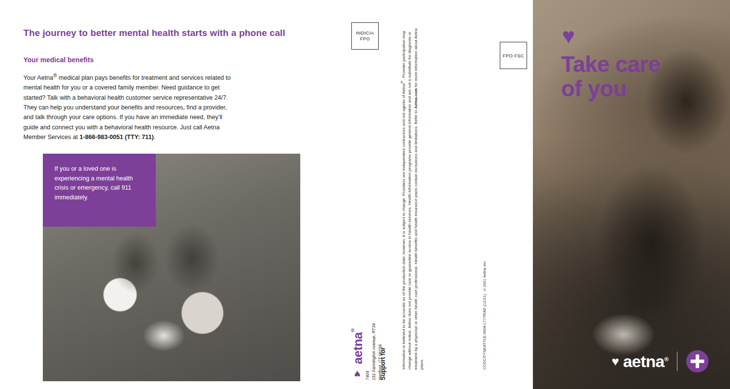The journey to better mental health starts with a phone call
Your medical benefits
Your Aetna® medical plan pays benefits for treatment and services related to mental health for you or a covered family member. Need guidance to get started? Talk with a behavioral health customer service representative 24/7. They can help you understand your benefits and resources, find a provider, and talk through your care options. If you have an immediate need, they’ll guide and connect you with a behavioral health resource. Just call Aetna Member Services at 1-866-983-0051 (TTY: 711).
If you or a loved one is experiencing a mental health crisis or emergency, call 911 immediately.
INDICIA
FPO
♥ aetna®
7404
151 Farmington Avenue, RT34
Hartford, CT 06156
Support for
your well-being
is within reach.
Information is believed to be accurate as of the production date; however, it is subject to change. Providers are independent contractors and not agents of Aetna®. Provider participation may change without notice. Aetna does not provide care or guarantee access to health services. Health information programs provide general information and are not a substitute for diagnosis or treatment by a physician or other health care professional. Health benefits and health insurance plans contain exclusions and limitations. Refer to Aetna.com for more information about Aetna plans.
CCGCITYSEATTLE-0008 L77TRAD (12/21) ©2021 Aetna Inc.
FPO FSC
♥
Take care
of you
♥ aetna®